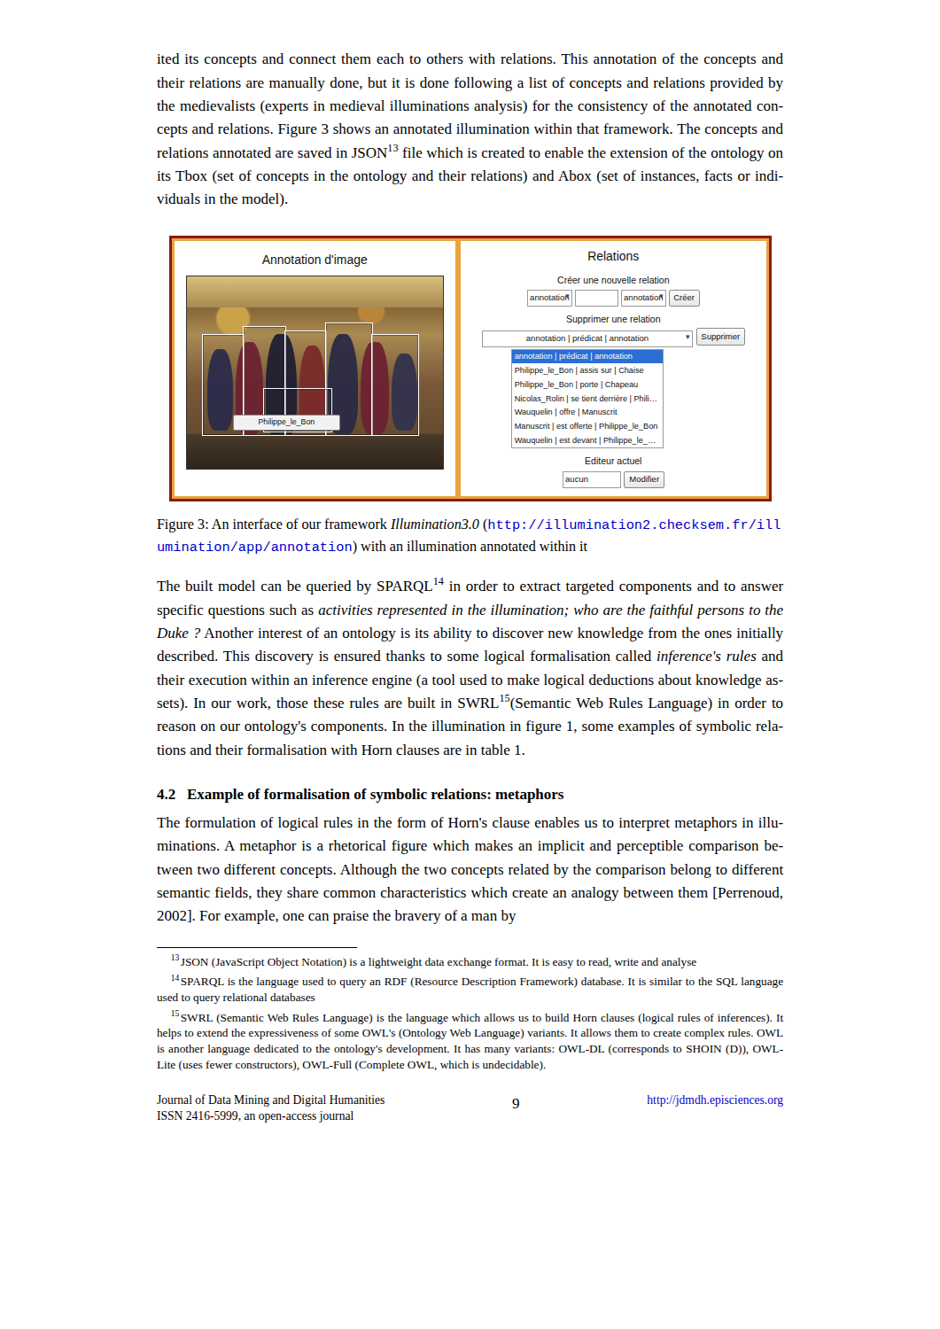ited its concepts and connect them each to others with relations. This annotation of the concepts and their relations are manually done, but it is done following a list of concepts and relations provided by the medievalists (experts in medieval illuminations analysis) for the consistency of the annotated concepts and relations. Figure 3 shows an annotated illumination within that framework. The concepts and relations annotated are saved in JSON13 file which is created to enable the extension of the ontology on its Tbox (set of concepts in the ontology and their relations) and Abox (set of instances, facts or individuals in the model).
Annotation d'image
Philippe_le_Bon
Relations
Créer une nouvelle relation
annotation annotation Créer
Supprimer une relation
annotation | prédicat | annotation
annotation | prédicat | annotation
Philippe_le_Bon | assis sur | Chaise
Philippe_le_Bon | porte | Chapeau
Nicolas_Rolin | se tient derrière | Philippe_le_Bon
Wauquelin | offre | Manuscrit
Manuscrit | est offerte | Philippe_le_Bon
Wauquelin | est devant | Philippe_le_Bon
Supprimer
Editeur actuel
aucun Modifier
Figure 3: An interface of our framework Illumination3.0 (http://illumination2.checksem.fr/illumination/app/annotation) with an illumination annotated within it
The built model can be queried by SPARQL14 in order to extract targeted components and to answer specific questions such as activities represented in the illumination; who are the faithful persons to the Duke ? Another interest of an ontology is its ability to discover new knowledge from the ones initially described. This discovery is ensured thanks to some logical formalisation called inference's rules and their execution within an inference engine (a tool used to make logical deductions about knowledge assets). In our work, those these rules are built in SWRL15(Semantic Web Rules Language) in order to reason on our ontology's components. In the illumination in figure 1, some examples of symbolic relations and their formalisation with Horn clauses are in table 1.
4.2 Example of formalisation of symbolic relations: metaphors
The formulation of logical rules in the form of Horn's clause enables us to interpret metaphors in illuminations. A metaphor is a rhetorical figure which makes an implicit and perceptible comparison between two different concepts. Although the two concepts related by the comparison belong to different semantic fields, they share common characteristics which create an analogy between them [Perrenoud, 2002]. For example, one can praise the bravery of a man by
13JSON (JavaScript Object Notation) is a lightweight data exchange format. It is easy to read, write and analyse
14SPARQL is the language used to query an RDF (Resource Description Framework) database. It is similar to the SQL language used to query relational databases
15SWRL (Semantic Web Rules Language) is the language which allows us to build Horn clauses (logical rules of inferences). It helps to extend the expressiveness of some OWL's (Ontology Web Language) variants. It allows them to create complex rules. OWL is another language dedicated to the ontology's development. It has many variants: OWL-DL (corresponds to SHOIN (D)), OWL-Lite (uses fewer constructors), OWL-Full (Complete OWL, which is undecidable).
Journal of Data Mining and Digital Humanities
ISSN 2416-5999, an open-access journal
9
http://jdmdh.episciences.org